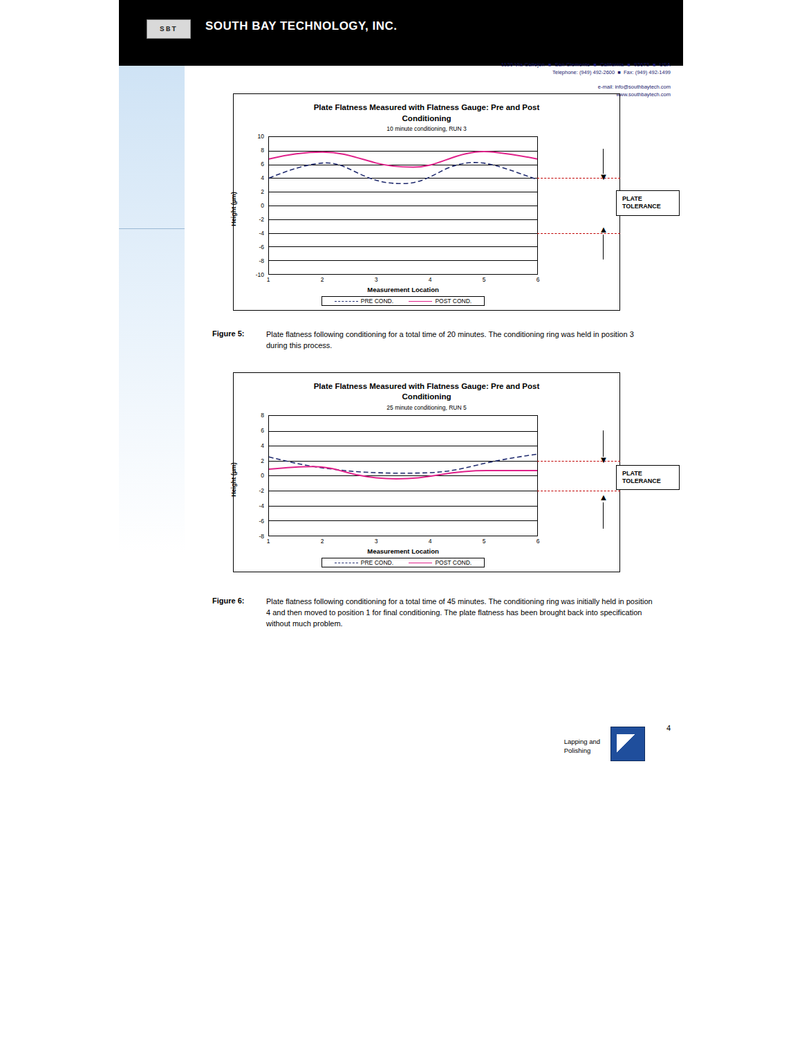SBT
SOUTH BAY TECHNOLOGY, INC.
1120 Via Callejon ■ San Clemente ■ California ■ 92673 ■ USA
Telephone: (949) 492-2600 ■ Fax: (949) 492-1499
e-mail: info@southbaytech.com
www.southbaytech.com
Plate Flatness Measured with Flatness Gauge: Pre and Post
Conditioning
10 minute conditioning, RUN 3
Height (µm)
10 8 6 4 2 0 -2 -4 -6 -8 -10
▼
▲
PLATE
TOLERANCE
1 2 3 4 5 6
Measurement Location
PRE COND. POST COND.
Figure 5: Plate flatness following conditioning for a total time of 20 minutes. The conditioning ring was held in position 3 during this process.
Plate Flatness Measured with Flatness Gauge: Pre and Post
Conditioning
25 minute conditioning, RUN 5
Height (µm)
8 6 4 2 0 -2 -4 -6 -8
▼
▲
PLATE
TOLERANCE
1 2 3 4 5 6
Measurement Location
PRE COND. POST COND.
Figure 6: Plate flatness following conditioning for a total time of 45 minutes. The conditioning ring was initially held in position 4 and then moved to position 1 for final conditioning. The plate flatness has been brought back into specification without much problem.
Lapping and
Polishing
4